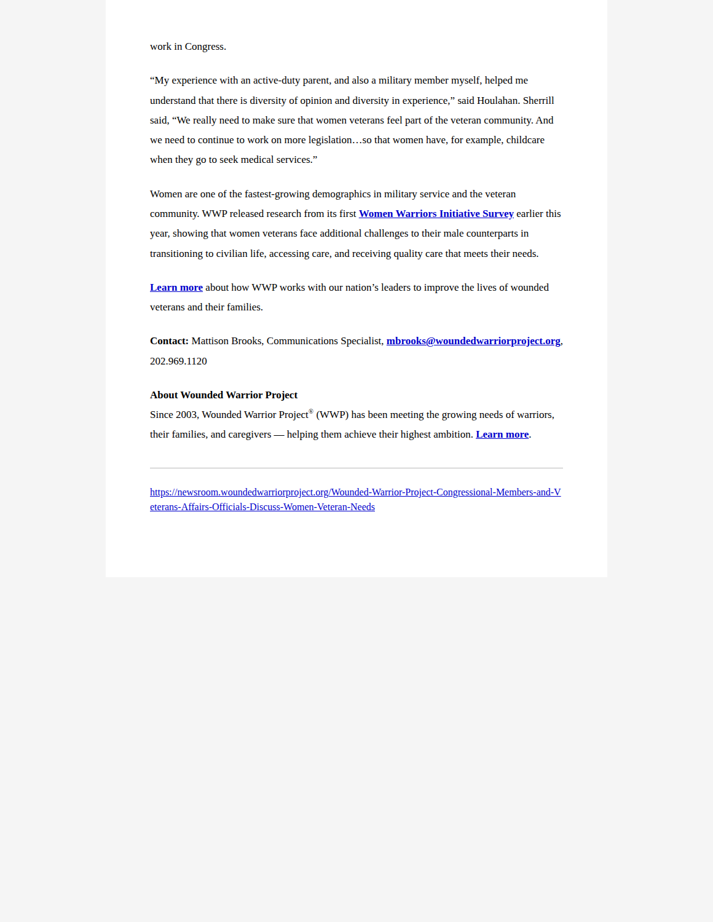work in Congress.
“My experience with an active-duty parent, and also a military member myself, helped me understand that there is diversity of opinion and diversity in experience,” said Houlahan. Sherrill said, “We really need to make sure that women veterans feel part of the veteran community. And we need to continue to work on more legislation…so that women have, for example, childcare when they go to seek medical services.”
Women are one of the fastest-growing demographics in military service and the veteran community. WWP released research from its first Women Warriors Initiative Survey earlier this year, showing that women veterans face additional challenges to their male counterparts in transitioning to civilian life, accessing care, and receiving quality care that meets their needs.
Learn more about how WWP works with our nation’s leaders to improve the lives of wounded veterans and their families.
Contact: Mattison Brooks, Communications Specialist, mbrooks@woundedwarriorproject.org, 202.969.1120
About Wounded Warrior Project
Since 2003, Wounded Warrior Project® (WWP) has been meeting the growing needs of warriors, their families, and caregivers — helping them achieve their highest ambition. Learn more.
https://newsroom.woundedwarriorproject.org/Wounded-Warrior-Project-Congressional-Members-and-Veterans-Affairs-Officials-Discuss-Women-Veteran-Needs